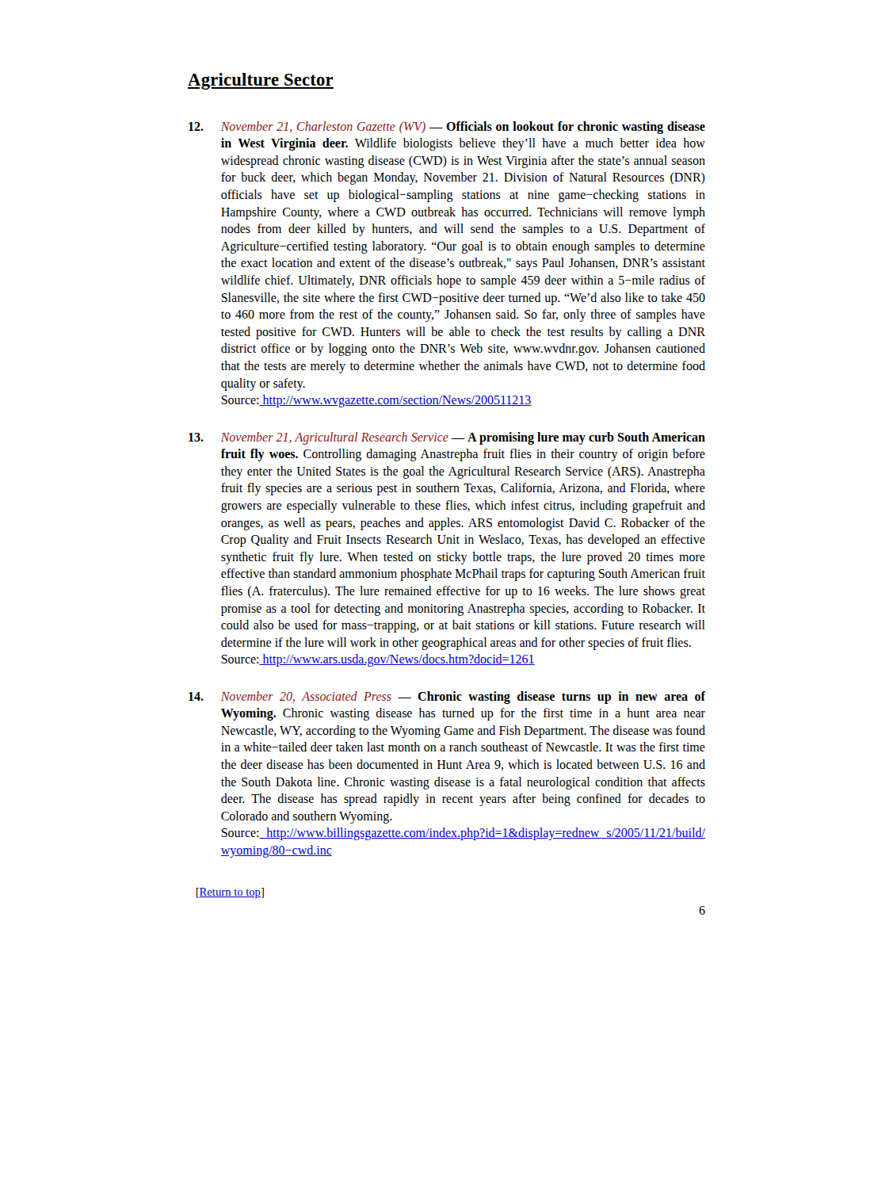Agriculture Sector
12. November 21, Charleston Gazette (WV) — Officials on lookout for chronic wasting disease in West Virginia deer. Wildlife biologists believe they’ll have a much better idea how widespread chronic wasting disease (CWD) is in West Virginia after the state’s annual season for buck deer, which began Monday, November 21. Division of Natural Resources (DNR) officials have set up biological−sampling stations at nine game−checking stations in Hampshire County, where a CWD outbreak has occurred. Technicians will remove lymph nodes from deer killed by hunters, and will send the samples to a U.S. Department of Agriculture−certified testing laboratory. “Our goal is to obtain enough samples to determine the exact location and extent of the disease’s outbreak," says Paul Johansen, DNR’s assistant wildlife chief. Ultimately, DNR officials hope to sample 459 deer within a 5−mile radius of Slanesville, the site where the first CWD−positive deer turned up. “We’d also like to take 450 to 460 more from the rest of the county,” Johansen said. So far, only three of samples have tested positive for CWD. Hunters will be able to check the test results by calling a DNR district office or by logging onto the DNR’s Web site, www.wvdnr.gov. Johansen cautioned that the tests are merely to determine whether the animals have CWD, not to determine food quality or safety. Source: http://www.wvgazette.com/section/News/200511213
13. November 21, Agricultural Research Service — A promising lure may curb South American fruit fly woes. Controlling damaging Anastrepha fruit flies in their country of origin before they enter the United States is the goal the Agricultural Research Service (ARS). Anastrepha fruit fly species are a serious pest in southern Texas, California, Arizona, and Florida, where growers are especially vulnerable to these flies, which infest citrus, including grapefruit and oranges, as well as pears, peaches and apples. ARS entomologist David C. Robacker of the Crop Quality and Fruit Insects Research Unit in Weslaco, Texas, has developed an effective synthetic fruit fly lure. When tested on sticky bottle traps, the lure proved 20 times more effective than standard ammonium phosphate McPhail traps for capturing South American fruit flies (A. fraterculus). The lure remained effective for up to 16 weeks. The lure shows great promise as a tool for detecting and monitoring Anastrepha species, according to Robacker. It could also be used for mass−trapping, or at bait stations or kill stations. Future research will determine if the lure will work in other geographical areas and for other species of fruit flies. Source: http://www.ars.usda.gov/News/docs.htm?docid=1261
14. November 20, Associated Press — Chronic wasting disease turns up in new area of Wyoming. Chronic wasting disease has turned up for the first time in a hunt area near Newcastle, WY, according to the Wyoming Game and Fish Department. The disease was found in a white−tailed deer taken last month on a ranch southeast of Newcastle. It was the first time the deer disease has been documented in Hunt Area 9, which is located between U.S. 16 and the South Dakota line. Chronic wasting disease is a fatal neurological condition that affects deer. The disease has spread rapidly in recent years after being confined for decades to Colorado and southern Wyoming. Source: http://www.billingsgazette.com/index.php?id=1&display=rednew s/2005/11/21/build/wyoming/80−cwd.inc
[Return to top]
6